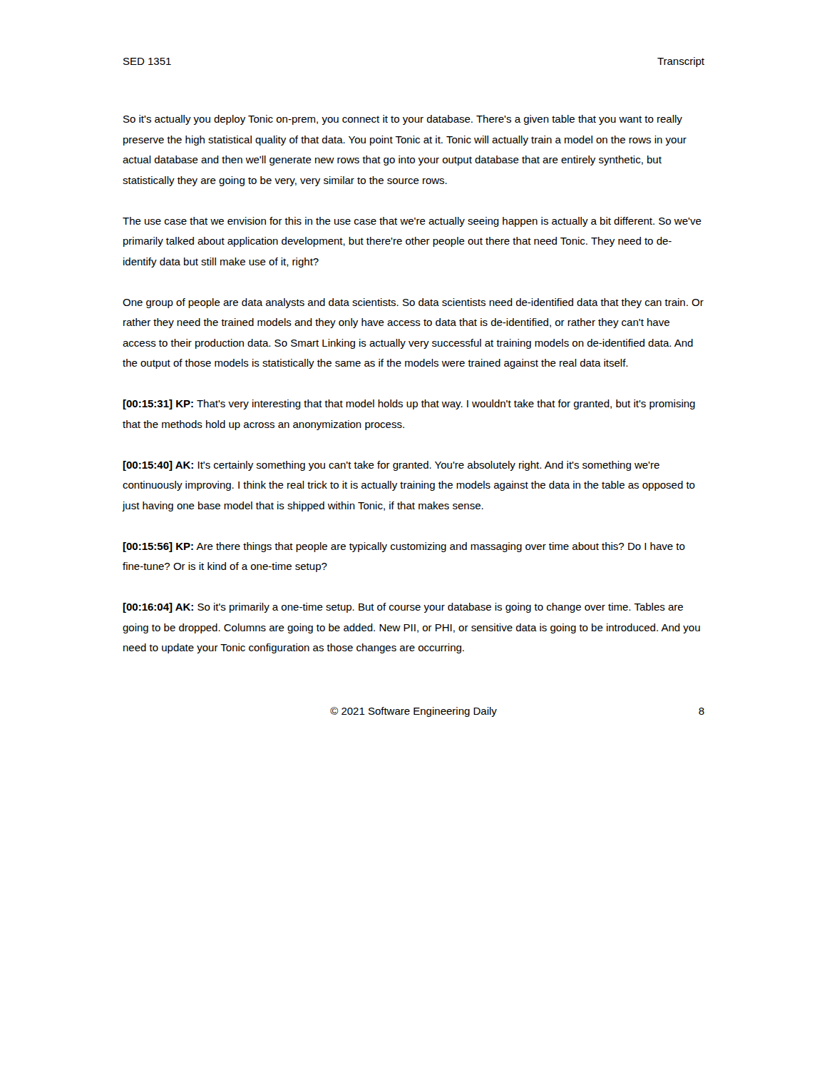SED 1351 Transcript
So it's actually you deploy Tonic on-prem, you connect it to your database. There's a given table that you want to really preserve the high statistical quality of that data. You point Tonic at it. Tonic will actually train a model on the rows in your actual database and then we'll generate new rows that go into your output database that are entirely synthetic, but statistically they are going to be very, very similar to the source rows.
The use case that we envision for this in the use case that we're actually seeing happen is actually a bit different. So we've primarily talked about application development, but there're other people out there that need Tonic. They need to de-identify data but still make use of it, right?
One group of people are data analysts and data scientists. So data scientists need de-identified data that they can train. Or rather they need the trained models and they only have access to data that is de-identified, or rather they can't have access to their production data. So Smart Linking is actually very successful at training models on de-identified data. And the output of those models is statistically the same as if the models were trained against the real data itself.
[00:15:31] KP: That's very interesting that that model holds up that way. I wouldn't take that for granted, but it's promising that the methods hold up across an anonymization process.
[00:15:40] AK: It's certainly something you can't take for granted. You're absolutely right. And it's something we're continuously improving. I think the real trick to it is actually training the models against the data in the table as opposed to just having one base model that is shipped within Tonic, if that makes sense.
[00:15:56] KP: Are there things that people are typically customizing and massaging over time about this? Do I have to fine-tune? Or is it kind of a one-time setup?
[00:16:04] AK: So it's primarily a one-time setup. But of course your database is going to change over time. Tables are going to be dropped. Columns are going to be added. New PII, or PHI, or sensitive data is going to be introduced. And you need to update your Tonic configuration as those changes are occurring.
© 2021 Software Engineering Daily 8